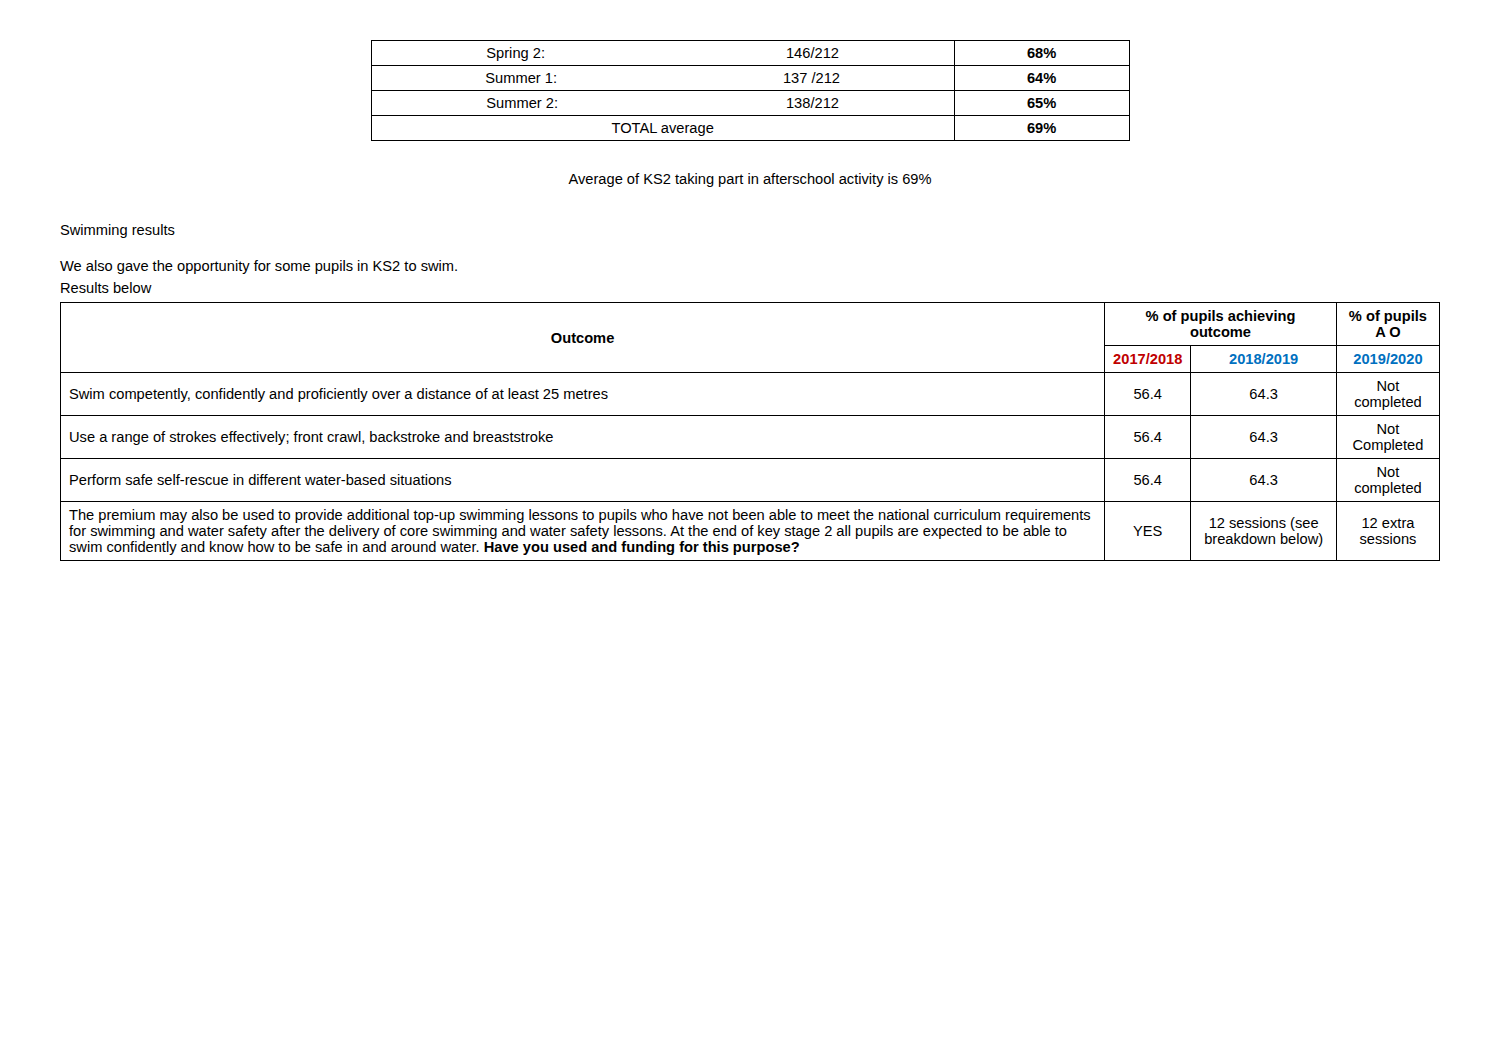| Spring 2: 146/212 | 68% |
| Summer 1: 137 /212 | 64% |
| Summer 2: 138/212 | 65% |
| TOTAL average | 69% |
Average of KS2 taking part in afterschool activity is 69%
Swimming results
We also gave the opportunity for some pupils in KS2 to swim.
Results below
| Outcome | % of pupils achieving outcome | % of pupils A O |
| --- | --- | --- |
| 2017/2018 | 2018/2019 | 2019/2020 |
| Swim competently, confidently and proficiently over a distance of at least 25 metres | 56.4 | 64.3 | Not completed |
| Use a range of strokes effectively; front crawl, backstroke and breaststroke | 56.4 | 64.3 | Not Completed |
| Perform safe self-rescue in different water-based situations | 56.4 | 64.3 | Not completed |
| The premium may also be used to provide additional top-up swimming lessons to pupils who have not been able to meet the national curriculum requirements for swimming and water safety after the delivery of core swimming and water safety lessons. At the end of key stage 2 all pupils are expected to be able to swim confidently and know how to be safe in and around water. Have you used and funding for this purpose? | YES | 12 sessions (see breakdown below) | 12 extra sessions |